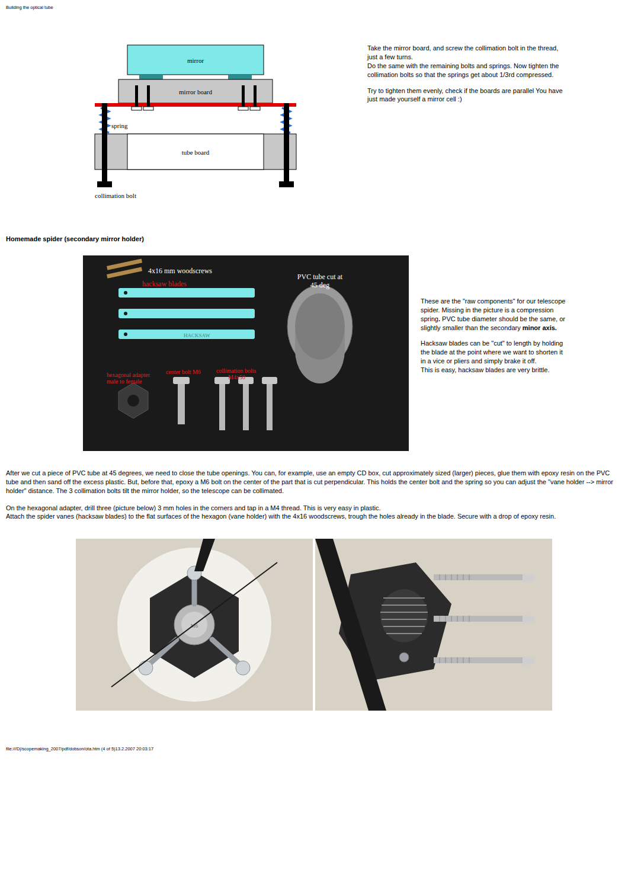Building the optical tube
mirror mirror board spring tube board collimation bolt
Take the mirror board, and screw the collimation bolt in the thread, just a few turns.
Do the same with the remaining bolts and springs. Now tighten the collimation bolts so that the springs get about 1/3rd compressed.
Try to tighten them evenly, check if the boards are parallel You have just made yourself a mirror cell :)
Homemade spider (secondary mirror holder)
4x16 mm woodscrews hacksaw blades HACKSAW PVC tube cut at 45 deg hexagonal adapter male to female center bolt M6 collimation bolts M4x50
These are the "raw components" for our telescope spider. Missing in the picture is a compression spring. PVC tube diameter should be the same, or slightly smaller than the secondary minor axis.
Hacksaw blades can be "cut" to length by holding the blade at the point where we want to shorten it in a vice or pliers and simply brake it off.
This is easy, hacksaw blades are very brittle.
After we cut a piece of PVC tube at 45 degrees, we need to close the tube openings. You can, for example, use an empty CD box, cut approximately sized (larger) pieces, glue them with epoxy resin on the PVC tube and then sand off the excess plastic. But, before that, epoxy a M6 bolt on the center of the part that is cut perpendicular. This holds the center bolt and the spring so you can adjust the "vane holder --> mirror holder" distance. The 3 collimation bolts tilt the mirror holder, so the telescope can be collimated.
On the hexagonal adapter, drill three (picture below) 3 mm holes in the corners and tap in a M4 thread. This is very easy in plastic.
Attach the spider vanes (hacksaw blades) to the flat surfaces of the hexagon (vane holder) with the 4x16 woodscrews, trough the holes already in the blade. Secure with a drop of epoxy resin.
M6
file:///D|/scopemaking_2007/pdf/dobson/ota.htm (4 of 5)13.2.2007 20:03:17